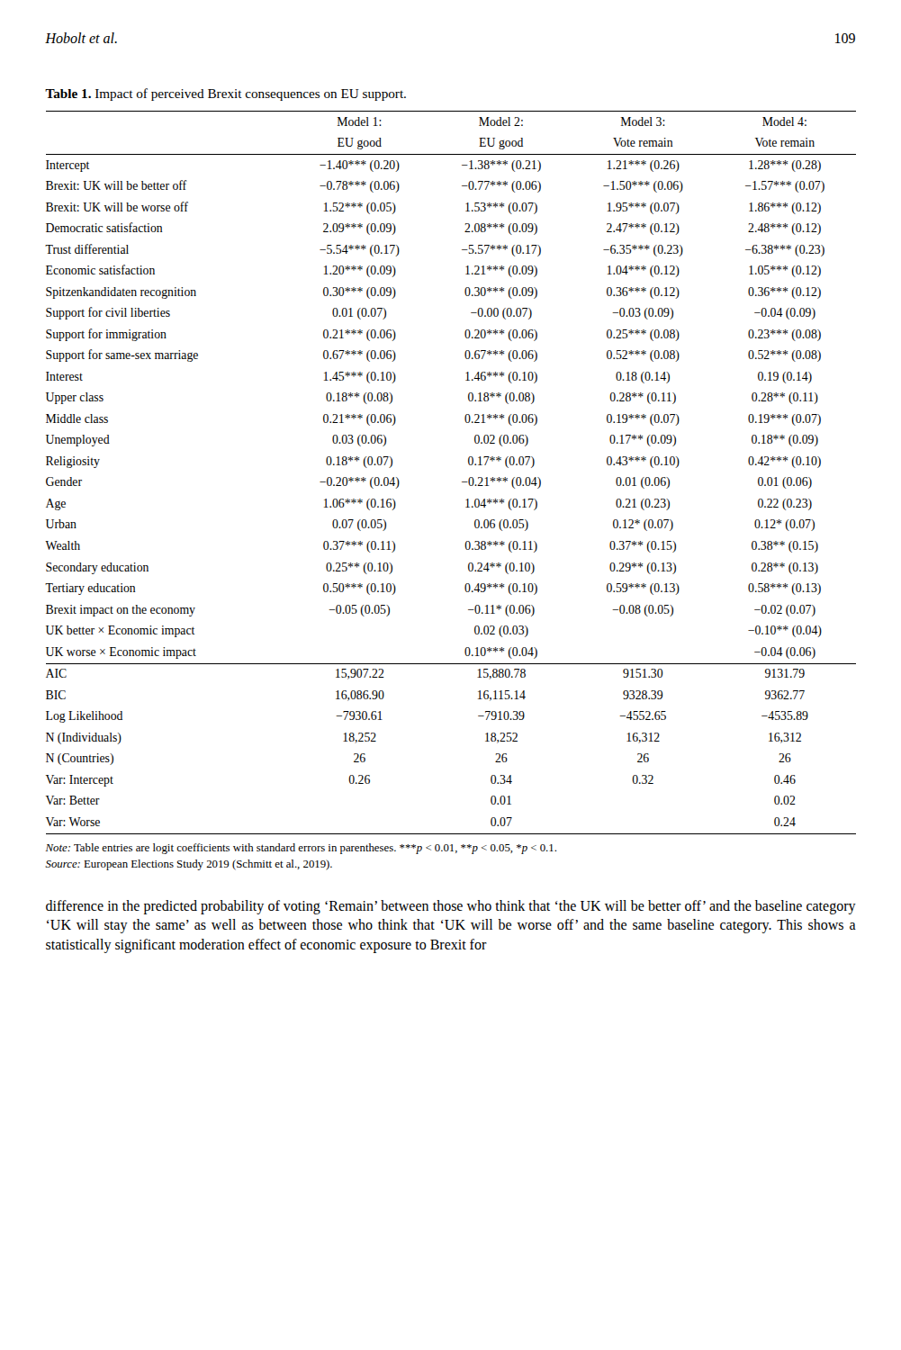Hobolt et al. 109
Table 1. Impact of perceived Brexit consequences on EU support.
| | Model 1: | Model 2: | Model 3: | Model 4: |
| --- | --- | --- | --- | --- |
| | EU good | EU good | Vote remain | Vote remain |
| Intercept | −1.40*** (0.20) | −1.38*** (0.21) | 1.21*** (0.26) | 1.28*** (0.28) |
| Brexit: UK will be better off | −0.78*** (0.06) | −0.77*** (0.06) | −1.50*** (0.06) | −1.57*** (0.07) |
| Brexit: UK will be worse off | 1.52*** (0.05) | 1.53*** (0.07) | 1.95*** (0.07) | 1.86*** (0.12) |
| Democratic satisfaction | 2.09*** (0.09) | 2.08*** (0.09) | 2.47*** (0.12) | 2.48*** (0.12) |
| Trust differential | −5.54*** (0.17) | −5.57*** (0.17) | −6.35*** (0.23) | −6.38*** (0.23) |
| Economic satisfaction | 1.20*** (0.09) | 1.21*** (0.09) | 1.04*** (0.12) | 1.05*** (0.12) |
| Spitzenkandidaten recognition | 0.30*** (0.09) | 0.30*** (0.09) | 0.36*** (0.12) | 0.36*** (0.12) |
| Support for civil liberties | 0.01 (0.07) | −0.00 (0.07) | −0.03 (0.09) | −0.04 (0.09) |
| Support for immigration | 0.21*** (0.06) | 0.20*** (0.06) | 0.25*** (0.08) | 0.23*** (0.08) |
| Support for same-sex marriage | 0.67*** (0.06) | 0.67*** (0.06) | 0.52*** (0.08) | 0.52*** (0.08) |
| Interest | 1.45*** (0.10) | 1.46*** (0.10) | 0.18 (0.14) | 0.19 (0.14) |
| Upper class | 0.18** (0.08) | 0.18** (0.08) | 0.28** (0.11) | 0.28** (0.11) |
| Middle class | 0.21*** (0.06) | 0.21*** (0.06) | 0.19*** (0.07) | 0.19*** (0.07) |
| Unemployed | 0.03 (0.06) | 0.02 (0.06) | 0.17** (0.09) | 0.18** (0.09) |
| Religiosity | 0.18** (0.07) | 0.17** (0.07) | 0.43*** (0.10) | 0.42*** (0.10) |
| Gender | −0.20*** (0.04) | −0.21*** (0.04) | 0.01 (0.06) | 0.01 (0.06) |
| Age | 1.06*** (0.16) | 1.04*** (0.17) | 0.21 (0.23) | 0.22 (0.23) |
| Urban | 0.07 (0.05) | 0.06 (0.05) | 0.12* (0.07) | 0.12* (0.07) |
| Wealth | 0.37*** (0.11) | 0.38*** (0.11) | 0.37** (0.15) | 0.38** (0.15) |
| Secondary education | 0.25** (0.10) | 0.24** (0.10) | 0.29** (0.13) | 0.28** (0.13) |
| Tertiary education | 0.50*** (0.10) | 0.49*** (0.10) | 0.59*** (0.13) | 0.58*** (0.13) |
| Brexit impact on the economy | −0.05 (0.05) | −0.11* (0.06) | −0.08 (0.05) | −0.02 (0.07) |
| UK better × Economic impact | | 0.02 (0.03) | | −0.10** (0.04) |
| UK worse × Economic impact | | 0.10*** (0.04) | | −0.04 (0.06) |
| AIC | 15,907.22 | 15,880.78 | 9151.30 | 9131.79 |
| BIC | 16,086.90 | 16,115.14 | 9328.39 | 9362.77 |
| Log Likelihood | −7930.61 | −7910.39 | −4552.65 | −4535.89 |
| N (Individuals) | 18,252 | 18,252 | 16,312 | 16,312 |
| N (Countries) | 26 | 26 | 26 | 26 |
| Var: Intercept | 0.26 | 0.34 | 0.32 | 0.46 |
| Var: Better | | 0.01 | | 0.02 |
| Var: Worse | | 0.07 | | 0.24 |
Note: Table entries are logit coefficients with standard errors in parentheses. ***p < 0.01, **p < 0.05, *p < 0.1.
Source: European Elections Study 2019 (Schmitt et al., 2019).
difference in the predicted probability of voting ‘Remain’ between those who think that ‘the UK will be better off’ and the baseline category ‘UK will stay the same’ as well as between those who think that ‘UK will be worse off’ and the same baseline category. This shows a statistically significant moderation effect of economic exposure to Brexit for